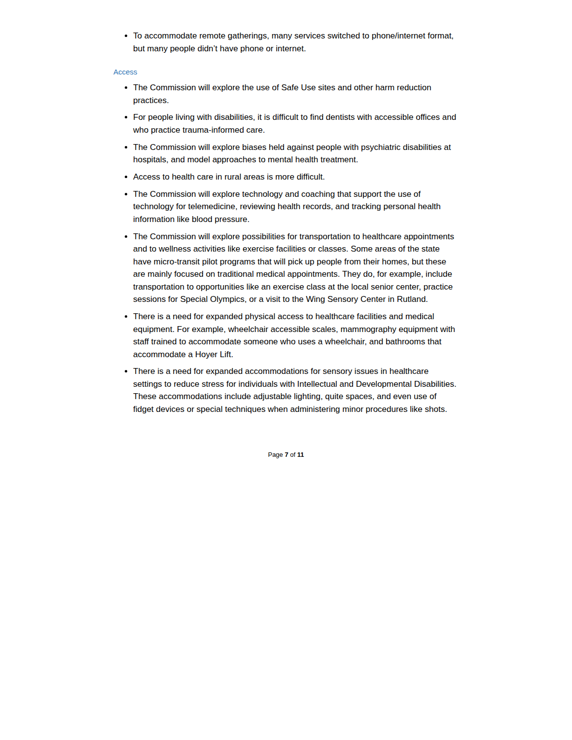To accommodate remote gatherings, many services switched to phone/internet format, but many people didn’t have phone or internet.
Access
The Commission will explore the use of Safe Use sites and other harm reduction practices.
For people living with disabilities, it is difficult to find dentists with accessible offices and who practice trauma-informed care.
The Commission will explore biases held against people with psychiatric disabilities at hospitals, and model approaches to mental health treatment.
Access to health care in rural areas is more difficult.
The Commission will explore technology and coaching that support the use of technology for telemedicine, reviewing health records, and tracking personal health information like blood pressure.
The Commission will explore possibilities for transportation to healthcare appointments and to wellness activities like exercise facilities or classes. Some areas of the state have micro-transit pilot programs that will pick up people from their homes, but these are mainly focused on traditional medical appointments. They do, for example, include transportation to opportunities like an exercise class at the local senior center, practice sessions for Special Olympics, or a visit to the Wing Sensory Center in Rutland.
There is a need for expanded physical access to healthcare facilities and medical equipment. For example, wheelchair accessible scales, mammography equipment with staff trained to accommodate someone who uses a wheelchair, and bathrooms that accommodate a Hoyer Lift.
There is a need for expanded accommodations for sensory issues in healthcare settings to reduce stress for individuals with Intellectual and Developmental Disabilities. These accommodations include adjustable lighting, quite spaces, and even use of fidget devices or special techniques when administering minor procedures like shots.
Page 7 of 11